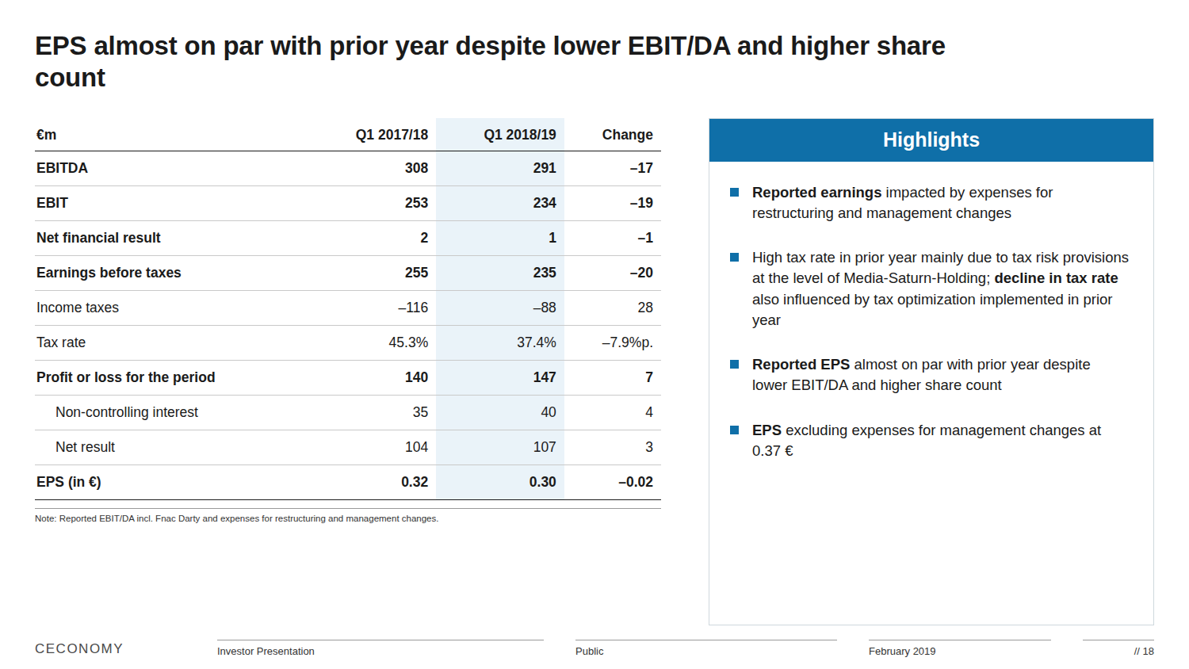EPS almost on par with prior year despite lower EBIT/DA and higher share
count
| €m | Q1 2017/18 | Q1 2018/19 | Change |
| --- | --- | --- | --- |
| EBITDA | 308 | 291 | –17 |
| EBIT | 253 | 234 | –19 |
| Net financial result | 2 | 1 | –1 |
| Earnings before taxes | 255 | 235 | –20 |
| Income taxes | –116 | –88 | 28 |
| Tax rate | 45.3% | 37.4% | –7.9%p. |
| Profit or loss for the period | 140 | 147 | 7 |
| Non-controlling interest | 35 | 40 | 4 |
| Net result | 104 | 107 | 3 |
| EPS (in €) | 0.32 | 0.30 | –0.02 |
Note: Reported EBIT/DA incl. Fnac Darty and expenses for restructuring and management changes.
Highlights
Reported earnings impacted by expenses for restructuring and management changes
High tax rate in prior year mainly due to tax risk provisions at the level of Media-Saturn-Holding; decline in tax rate also influenced by tax optimization implemented in prior year
Reported EPS almost on par with prior year despite lower EBIT/DA and higher share count
EPS excluding expenses for management changes at 0.37 €
CECONOMY
Investor Presentation
Public
February 2019
// 18